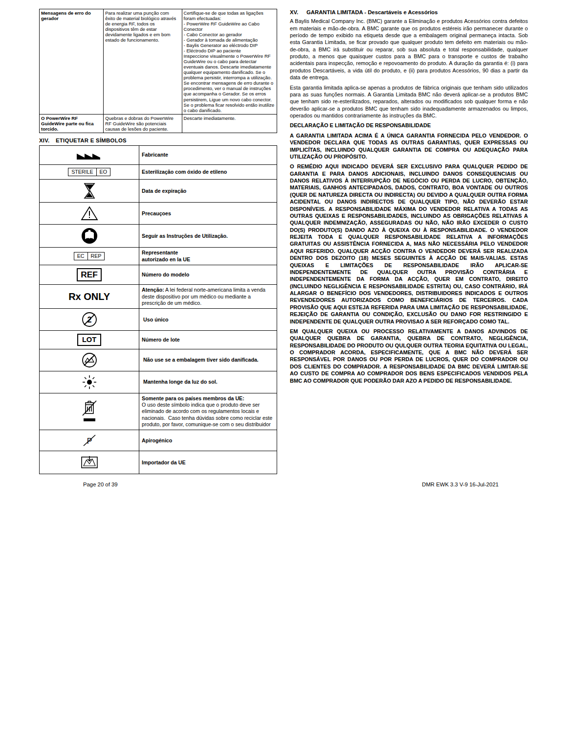| Mensagens de erro do gerador | Para realizar uma punção com êxito de material biológico através de energia RF, todos os dispositivos têm de estar devidamente ligados e em bom estado de funcionamento. | Certifique-se de que todas as ligações foram efectuadas: - PowerWire RF GuideWire ao Cabo Conector - Cabo Conector ao gerador - Gerador à tomada de alimentação - Baylis Generator ao eléctrodo DIP - Eléctrodo DIP ao paciente Inspeccione visualmente o PowerWire RF GuideWire ou o cabo para detectar eventuais danos. Descarte imediatamente qualquer equipamento danificado. Se o problema persistir, interrompa a utilização. Se encontrar mensagens de erro durante o procedimento, ver o manual de instruções que acompanha o Gerador. Se os erros persistirem, Ligue um novo cabo conector. Se o problema ficar resolvido então inutilize o cabo danificado. |
| O PowerWire RF GuideWire parte ou fica torcido. | Quebras e dobras do PowerWire RF GuideWire são potenciais causas de lesões do paciente. | Descarte imediatamente. |
XIV. ETIQUETAR E SÍMBOLOS
| | Fabricante |
| STERILE EO | Esterilização com óxido de etileno |
| | Data de expiração |
| | Precauçoes |
| | Seguir as Instruções de Utilização. |
| EC REP | Representante autorizado en la UE |
| REF | Número do modelo |
| Rx ONLY | Atenção: A lei federal norte-americana limita a venda deste dispositivo por um médico ou mediante a prescrição de um médico. |
| 2 | Uso único |
| LOT | Número de lote |
| | Não use se a embalagem tiver sido danificada. |
| | Mantenha longe da luz do sol. |
| | Somente para os países membros da UE: O uso deste símbolo indica que o produto deve ser eliminado de acordo com os regulamentos locais e nacionais. Caso tenha dúvidas sobre como reciclar este produto, por favor, comunique-se com o seu distribuidor |
| P | Apirogénico |
| | Importador da UE |
XV. GARANTIA LIMITADA - Descartáveis e Acessórios
A Baylis Medical Company Inc. (BMC) garante a Eliminação e produtos Acessórios contra defeitos em materiais e mão-de-obra. A BMC garante que os produtos estéreis irão permanecer durante o período de tempo exibido na etiqueta desde que a embalagem original permaneça intacta. Sob esta Garantia Limitada, se ficar provado que qualquer produto tem defeito em materiais ou mão-de-obra, a BMC irá substituir ou reparar, sob sua absoluta e total responsabilidade, qualquer produto, a menos que quaisquer custos para a BMC para o transporte e custos de trabalho acidentais para inspecção, remoção e repovoamento do produto. A duração da garantia é: (i) para produtos Descartáveis, a vida útil do produto, e (ii) para produtos Acessórios, 90 dias a partir da data de entrega.
Esta garantia limitada aplica-se apenas a produtos de fábrica originais que tenham sido utilizados para as suas funções normais. A Garantia Limitada BMC não deverá aplicar-se a produtos BMC que tenham sido re-esterilizados, reparados, alterados ou modificados sob qualquer forma e não deverão aplicar-se a produtos BMC que tenham sido inadequadamente armazenados ou limpos, operados ou mantidos contrariamente às instruções da BMC.
DECLARAÇÃO E LIMITAÇÃO DE RESPONSABILIDADE
A GARANTIA LIMITADA ACIMA É A ÚNICA GARANTIA FORNECIDA PELO VENDEDOR. O VENDEDOR DECLARA QUE TODAS AS OUTRAS GARANTIAS, QUER EXPRESSAS OU IMPLICÍTAS, INCLUINDO QUALQUER GARANTIA DE COMPRA OU ADEQUAÇÃO PARA UTILIZAÇÃO OU PROPÓSITO.
O REMÉDIO AQUI INDICADO DEVERÁ SER EXCLUSIVO PARA QUALQUER PEDIDO DE GARANTIA E PARA DANOS ADICIONAIS, INCLUINDO DANOS CONSEQUENCIAIS OU DANOS RELATIVOS À INTERRUPÇÃO DE NEGÓCIO OU PERDA DE LUCRO, OBTENÇÃO, MATERIAIS, GANHOS ANTECIPADAOS, DADOS, CONTRATO, BOA VONTADE OU OUTROS (QUER DE NATUREZA DIRECTA OU INDIRECTA) OU DEVIDO A QUALQUER OUTRA FORMA ACIDENTAL OU DANOS INDIRECTOS DE QUALQUER TIPO, NÃO DEVERÃO ESTAR DISPONÍVEIS. A RESPONSABILIDADE MÁXIMA DO VENDEDOR RELATIVA A TODAS AS OUTRAS QUEIXAS E RESPONSABILIDADES, INCLUINDO AS OBRIGAÇÕES RELATIVAS A QUALQUER INDEMNIZAÇÃO, ASSEGURADAS OU NÃO, NÃO IRÃO EXCEDER O CUSTO DO(S) PRODUTO(S) DANDO AZO À QUEIXA OU À RESPONSABILIDADE. O VENDEDOR REJEITA TODA E QUALQUER RESPONSABILIDADE RELATIVA A INFORMAÇÕES GRATUITAS OU ASSISTÊNCIA FORNECIDA A, MAS NÃO NECESSÁRIA PELO VENDEDOR AQUI REFERIDO. QUALQUER ACÇÃO CONTRA O VENDEDOR DEVERÁ SER REALIZADA DENTRO DOS DEZOITO (18) MESES SEGUINTES À ACÇÃO DE MAIS-VALIAS. ESTAS QUEIXAS E LIMITAÇÕES DE RESPONSABILIDADE IRÃO APLICAR-SE INDEPENDENTEMENTE DE QUALQUER OUTRA PROVISÃO CONTRÁRIA E INDEPENDENTEMENTE DA FORMA DA ACÇÃO, QUER EM CONTRATO, DIREITO (INCLUINDO NEGLIGÊNCIA E RESPONSABILIDADE ESTRITA) OU, CASO CONTRÁRIO, IRÁ ALARGAR O BENEFÍCIO DOS VENDEDORES, DISTRIBUIDORES INDICADOS E OUTROS REVENDEDORES AUTORIZADOS COMO BENEFICIÁRIOS DE TERCEIROS. CADA PROVISÃO QUE AQUI ESTEJA REFERIDA PARA UMA LIMITAÇÃO DE RESPONSABILIDADE, REJEIÇÃO DE GARANTIA OU CONDIÇÃO, EXCLUSÃO OU DANO FOR RESTRINGIDO E INDEPENDENTE DE QUALQUER OUTRA PROVISAO A SER REFORÇADO COMO TAL.
EM QUALQUER QUEIXA OU PROCESSO RELATIVAMENTE A DANOS ADVINDOS DE QUALQUER QUEBRA DE GARANTIA, QUEBRA DE CONTRATO, NEGLIGÊNCIA, RESPONSABILIDADE DO PRODUTO OU QULQUER OUTRA TEORIA EQUITATIVA OU LEGAL, O COMPRADOR ACORDA, ESPECIFICAMENTE, QUE A BMC NÃO DEVERÁ SER RESPONSÁVEL POR DANOS OU POR PERDA DE LUCROS, QUER DO COMPRADOR OU DOS CLIENTES DO COMPRADOR. A RESPONSABILIDADE DA BMC DEVERÁ LIMITAR-SE AO CUSTO DE COMPRA AO COMPRADOR DOS BENS ESPECIFICADOS VENDIDOS PELA BMC AO COMPRADOR QUE PODERÃO DAR AZO A PEDIDO DE RESPONSABILIDADE.
Page 20 of 39
DMR EWK 3.3 V-9 16-Jul-2021